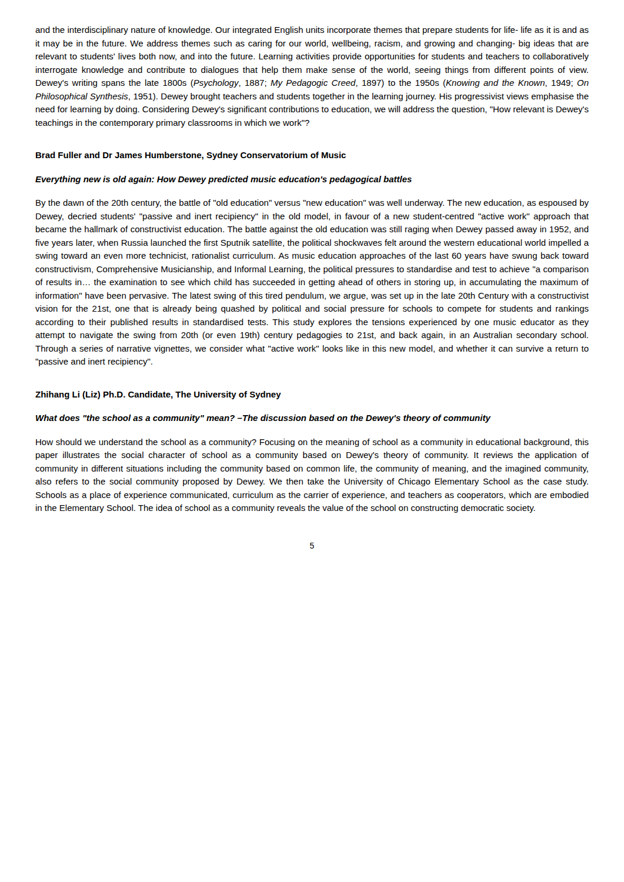and the interdisciplinary nature of knowledge. Our integrated English units incorporate themes that prepare students for life- life as it is and as it may be in the future. We address themes such as caring for our world, wellbeing, racism, and growing and changing- big ideas that are relevant to students' lives both now, and into the future. Learning activities provide opportunities for students and teachers to collaboratively interrogate knowledge and contribute to dialogues that help them make sense of the world, seeing things from different points of view. Dewey's writing spans the late 1800s (Psychology, 1887; My Pedagogic Creed, 1897) to the 1950s (Knowing and the Known, 1949; On Philosophical Synthesis, 1951). Dewey brought teachers and students together in the learning journey. His progressivist views emphasise the need for learning by doing. Considering Dewey's significant contributions to education, we will address the question, "How relevant is Dewey's teachings in the contemporary primary classrooms in which we work"?
Brad Fuller and Dr James Humberstone, Sydney Conservatorium of Music
Everything new is old again: How Dewey predicted music education's pedagogical battles
By the dawn of the 20th century, the battle of "old education" versus "new education" was well underway. The new education, as espoused by Dewey, decried students' "passive and inert recipiency" in the old model, in favour of a new student-centred "active work" approach that became the hallmark of constructivist education. The battle against the old education was still raging when Dewey passed away in 1952, and five years later, when Russia launched the first Sputnik satellite, the political shockwaves felt around the western educational world impelled a swing toward an even more technicist, rationalist curriculum. As music education approaches of the last 60 years have swung back toward constructivism, Comprehensive Musicianship, and Informal Learning, the political pressures to standardise and test to achieve "a comparison of results in… the examination to see which child has succeeded in getting ahead of others in storing up, in accumulating the maximum of information" have been pervasive. The latest swing of this tired pendulum, we argue, was set up in the late 20th Century with a constructivist vision for the 21st, one that is already being quashed by political and social pressure for schools to compete for students and rankings according to their published results in standardised tests. This study explores the tensions experienced by one music educator as they attempt to navigate the swing from 20th (or even 19th) century pedagogies to 21st, and back again, in an Australian secondary school. Through a series of narrative vignettes, we consider what "active work" looks like in this new model, and whether it can survive a return to "passive and inert recipiency".
Zhihang Li (Liz) Ph.D. Candidate, The University of Sydney
What does "the school as a community" mean? –The discussion based on the Dewey's theory of community
How should we understand the school as a community? Focusing on the meaning of school as a community in educational background, this paper illustrates the social character of school as a community based on Dewey's theory of community. It reviews the application of community in different situations including the community based on common life, the community of meaning, and the imagined community, also refers to the social community proposed by Dewey. We then take the University of Chicago Elementary School as the case study. Schools as a place of experience communicated, curriculum as the carrier of experience, and teachers as cooperators, which are embodied in the Elementary School. The idea of school as a community reveals the value of the school on constructing democratic society.
5